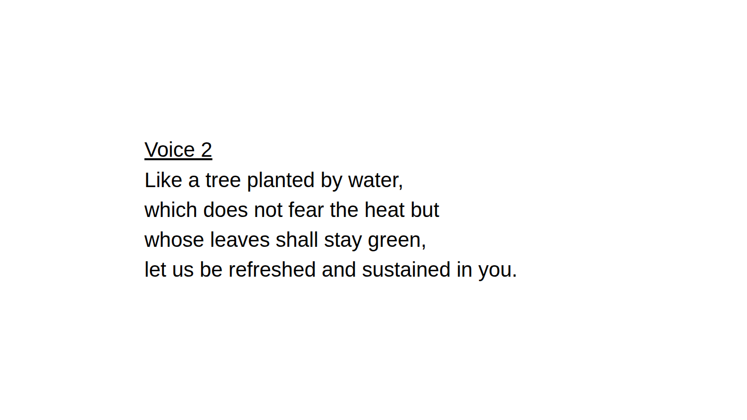Voice 2 Like a tree planted by water,
which does not fear the heat but
whose leaves shall stay green,
let us be refreshed and sustained in you.